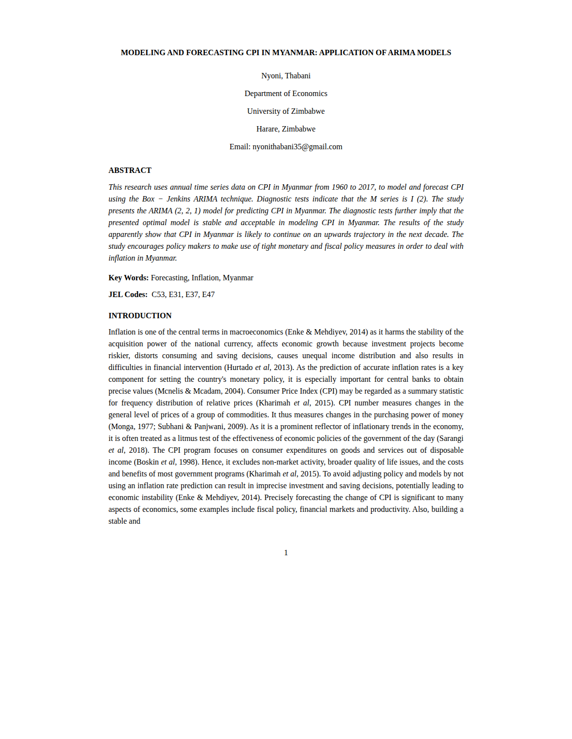Modeling and Forecasting CPI in Myanmar: Application of ARIMA Models
Nyoni, Thabani
Department of Economics
University of Zimbabwe
Harare, Zimbabwe
Email: nyonithabani35@gmail.com
Abstract
This research uses annual time series data on CPI in Myanmar from 1960 to 2017, to model and forecast CPI using the Box − Jenkins ARIMA technique. Diagnostic tests indicate that the M series is I (2). The study presents the ARIMA (2, 2, 1) model for predicting CPI in Myanmar. The diagnostic tests further imply that the presented optimal model is stable and acceptable in modeling CPI in Myanmar. The results of the study apparently show that CPI in Myanmar is likely to continue on an upwards trajectory in the next decade. The study encourages policy makers to make use of tight monetary and fiscal policy measures in order to deal with inflation in Myanmar.
Key Words: Forecasting, Inflation, Myanmar
JEL Codes: C53, E31, E37, E47
Introduction
Inflation is one of the central terms in macroeconomics (Enke & Mehdiyev, 2014) as it harms the stability of the acquisition power of the national currency, affects economic growth because investment projects become riskier, distorts consuming and saving decisions, causes unequal income distribution and also results in difficulties in financial intervention (Hurtado et al, 2013). As the prediction of accurate inflation rates is a key component for setting the country's monetary policy, it is especially important for central banks to obtain precise values (Mcnelis & Mcadam, 2004). Consumer Price Index (CPI) may be regarded as a summary statistic for frequency distribution of relative prices (Kharimah et al, 2015). CPI number measures changes in the general level of prices of a group of commodities. It thus measures changes in the purchasing power of money (Monga, 1977; Subhani & Panjwani, 2009). As it is a prominent reflector of inflationary trends in the economy, it is often treated as a litmus test of the effectiveness of economic policies of the government of the day (Sarangi et al, 2018). The CPI program focuses on consumer expenditures on goods and services out of disposable income (Boskin et al, 1998). Hence, it excludes non-market activity, broader quality of life issues, and the costs and benefits of most government programs (Kharimah et al, 2015). To avoid adjusting policy and models by not using an inflation rate prediction can result in imprecise investment and saving decisions, potentially leading to economic instability (Enke & Mehdiyev, 2014). Precisely forecasting the change of CPI is significant to many aspects of economics, some examples include fiscal policy, financial markets and productivity. Also, building a stable and
1